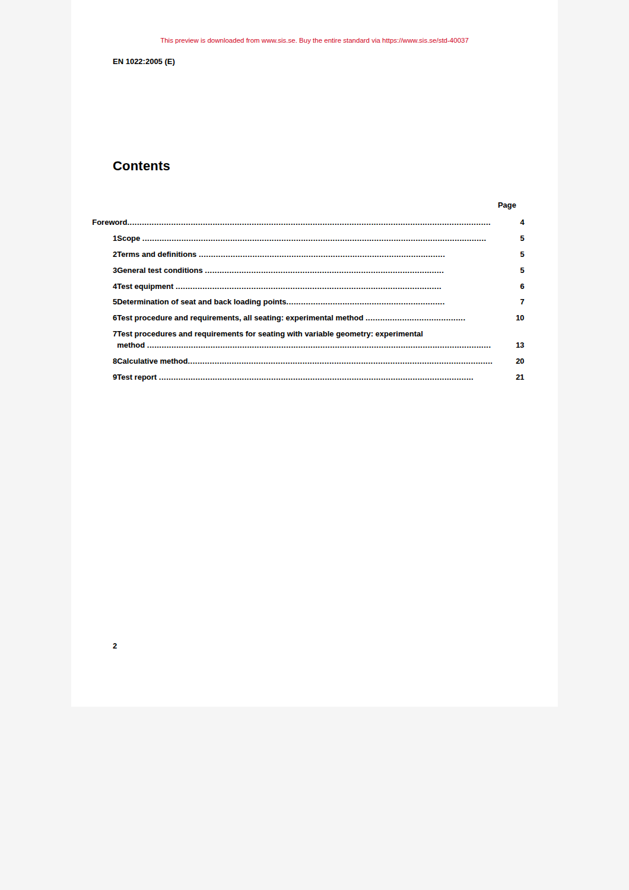This preview is downloaded from www.sis.se. Buy the entire standard via https://www.sis.se/std-40037
EN 1022:2005 (E)
Contents
Page
| | Foreword ..................................................................................................................................................... | 4 |
| 1 | Scope ............................................................................................................................................. | 5 |
| 2 | Terms and definitions ..................................................................................................... | 5 |
| 3 | General test conditions .................................................................................................. | 5 |
| 4 | Test equipment ............................................................................................................. | 6 |
| 5 | Determination of seat and back loading points ................................................................. | 7 |
| 6 | Test procedure and requirements, all seating: experimental method ......................................... | 10 |
| 7 | Test procedures and requirements for seating with variable geometry: experimental method ............................................................................................................................................. | 13 |
| 8 | Calculative method ............................................................................................................................. | 20 |
| 9 | Test report ................................................................................................................................. | 21 |
2